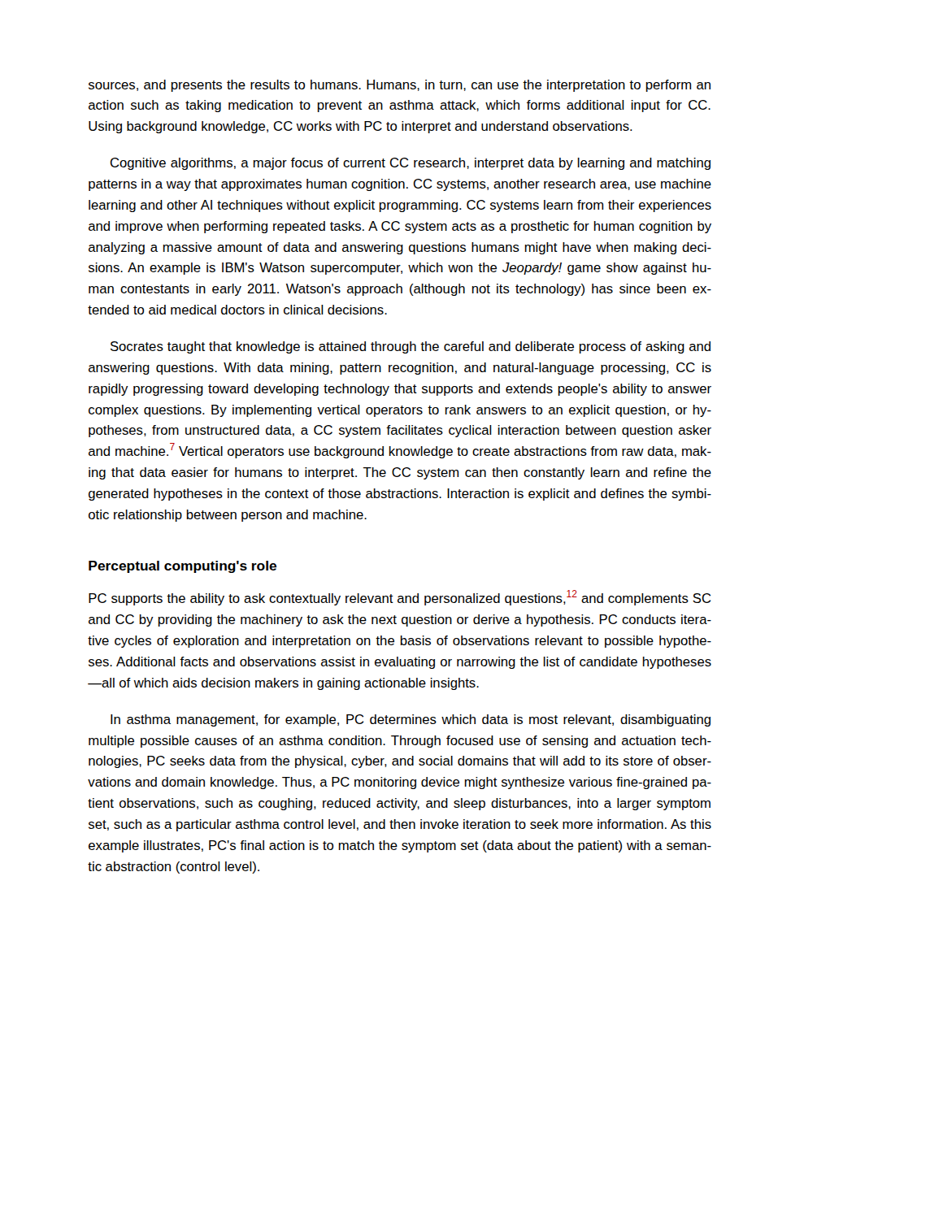sources, and presents the results to humans. Humans, in turn, can use the interpretation to perform an action such as taking medication to prevent an asthma attack, which forms additional input for CC. Using background knowledge, CC works with PC to interpret and understand observations.
Cognitive algorithms, a major focus of current CC research, interpret data by learning and matching patterns in a way that approximates human cognition. CC systems, another research area, use machine learning and other AI techniques without explicit programming. CC systems learn from their experiences and improve when performing repeated tasks. A CC system acts as a prosthetic for human cognition by analyzing a massive amount of data and answering questions humans might have when making decisions. An example is IBM's Watson supercomputer, which won the Jeopardy! game show against human contestants in early 2011. Watson's approach (although not its technology) has since been extended to aid medical doctors in clinical decisions.
Socrates taught that knowledge is attained through the careful and deliberate process of asking and answering questions. With data mining, pattern recognition, and natural-language processing, CC is rapidly progressing toward developing technology that supports and extends people's ability to answer complex questions. By implementing vertical operators to rank answers to an explicit question, or hypotheses, from unstructured data, a CC system facilitates cyclical interaction between question asker and machine.7 Vertical operators use background knowledge to create abstractions from raw data, making that data easier for humans to interpret. The CC system can then constantly learn and refine the generated hypotheses in the context of those abstractions. Interaction is explicit and defines the symbiotic relationship between person and machine.
Perceptual computing's role
PC supports the ability to ask contextually relevant and personalized questions,12 and complements SC and CC by providing the machinery to ask the next question or derive a hypothesis. PC conducts iterative cycles of exploration and interpretation on the basis of observations relevant to possible hypotheses. Additional facts and observations assist in evaluating or narrowing the list of candidate hypotheses—all of which aids decision makers in gaining actionable insights.
In asthma management, for example, PC determines which data is most relevant, disambiguating multiple possible causes of an asthma condition. Through focused use of sensing and actuation technologies, PC seeks data from the physical, cyber, and social domains that will add to its store of observations and domain knowledge. Thus, a PC monitoring device might synthesize various fine-grained patient observations, such as coughing, reduced activity, and sleep disturbances, into a larger symptom set, such as a particular asthma control level, and then invoke iteration to seek more information. As this example illustrates, PC's final action is to match the symptom set (data about the patient) with a semantic abstraction (control level).